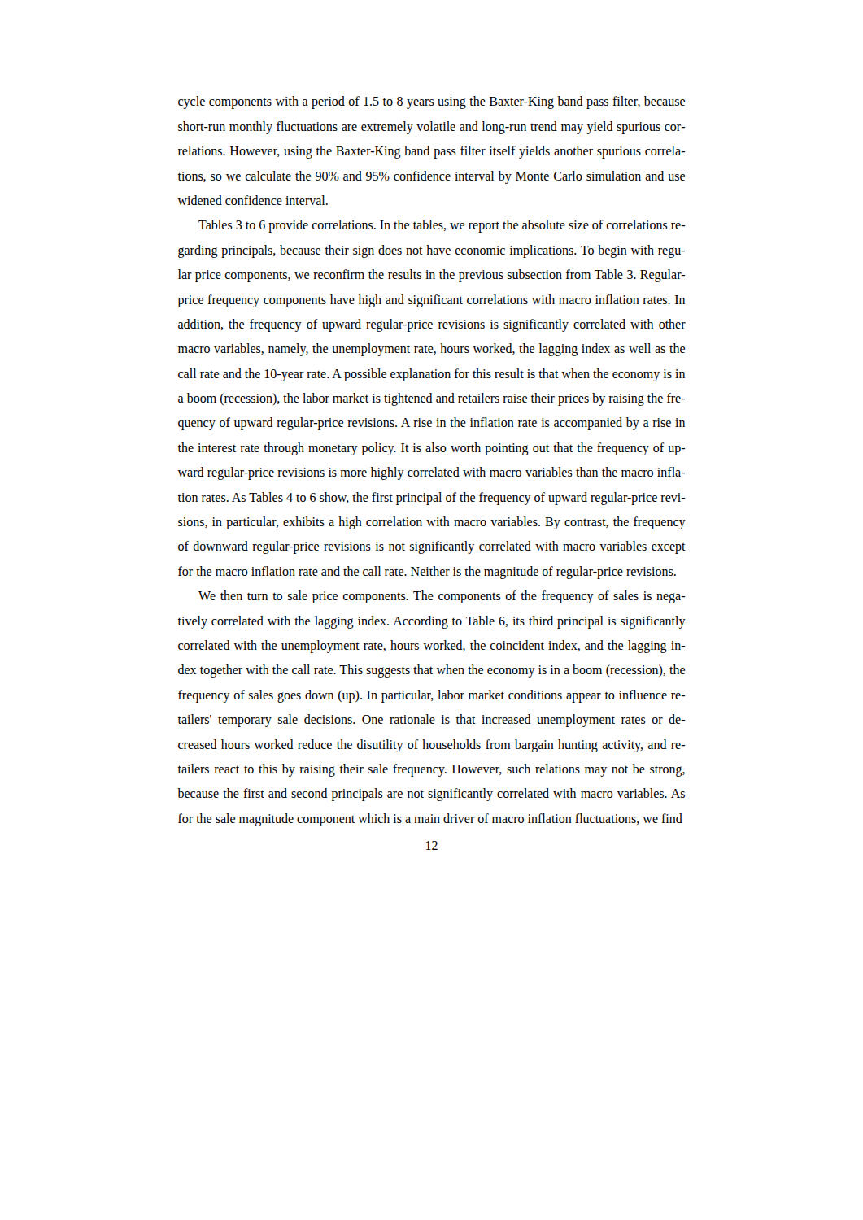cycle components with a period of 1.5 to 8 years using the Baxter-King band pass filter, because short-run monthly fluctuations are extremely volatile and long-run trend may yield spurious correlations. However, using the Baxter-King band pass filter itself yields another spurious correlations, so we calculate the 90% and 95% confidence interval by Monte Carlo simulation and use widened confidence interval.
Tables 3 to 6 provide correlations. In the tables, we report the absolute size of correlations regarding principals, because their sign does not have economic implications. To begin with regular price components, we reconfirm the results in the previous subsection from Table 3. Regular-price frequency components have high and significant correlations with macro inflation rates. In addition, the frequency of upward regular-price revisions is significantly correlated with other macro variables, namely, the unemployment rate, hours worked, the lagging index as well as the call rate and the 10-year rate. A possible explanation for this result is that when the economy is in a boom (recession), the labor market is tightened and retailers raise their prices by raising the frequency of upward regular-price revisions. A rise in the inflation rate is accompanied by a rise in the interest rate through monetary policy. It is also worth pointing out that the frequency of upward regular-price revisions is more highly correlated with macro variables than the macro inflation rates. As Tables 4 to 6 show, the first principal of the frequency of upward regular-price revisions, in particular, exhibits a high correlation with macro variables. By contrast, the frequency of downward regular-price revisions is not significantly correlated with macro variables except for the macro inflation rate and the call rate. Neither is the magnitude of regular-price revisions.
We then turn to sale price components. The components of the frequency of sales is negatively correlated with the lagging index. According to Table 6, its third principal is significantly correlated with the unemployment rate, hours worked, the coincident index, and the lagging index together with the call rate. This suggests that when the economy is in a boom (recession), the frequency of sales goes down (up). In particular, labor market conditions appear to influence retailers' temporary sale decisions. One rationale is that increased unemployment rates or decreased hours worked reduce the disutility of households from bargain hunting activity, and retailers react to this by raising their sale frequency. However, such relations may not be strong, because the first and second principals are not significantly correlated with macro variables. As for the sale magnitude component which is a main driver of macro inflation fluctuations, we find
12